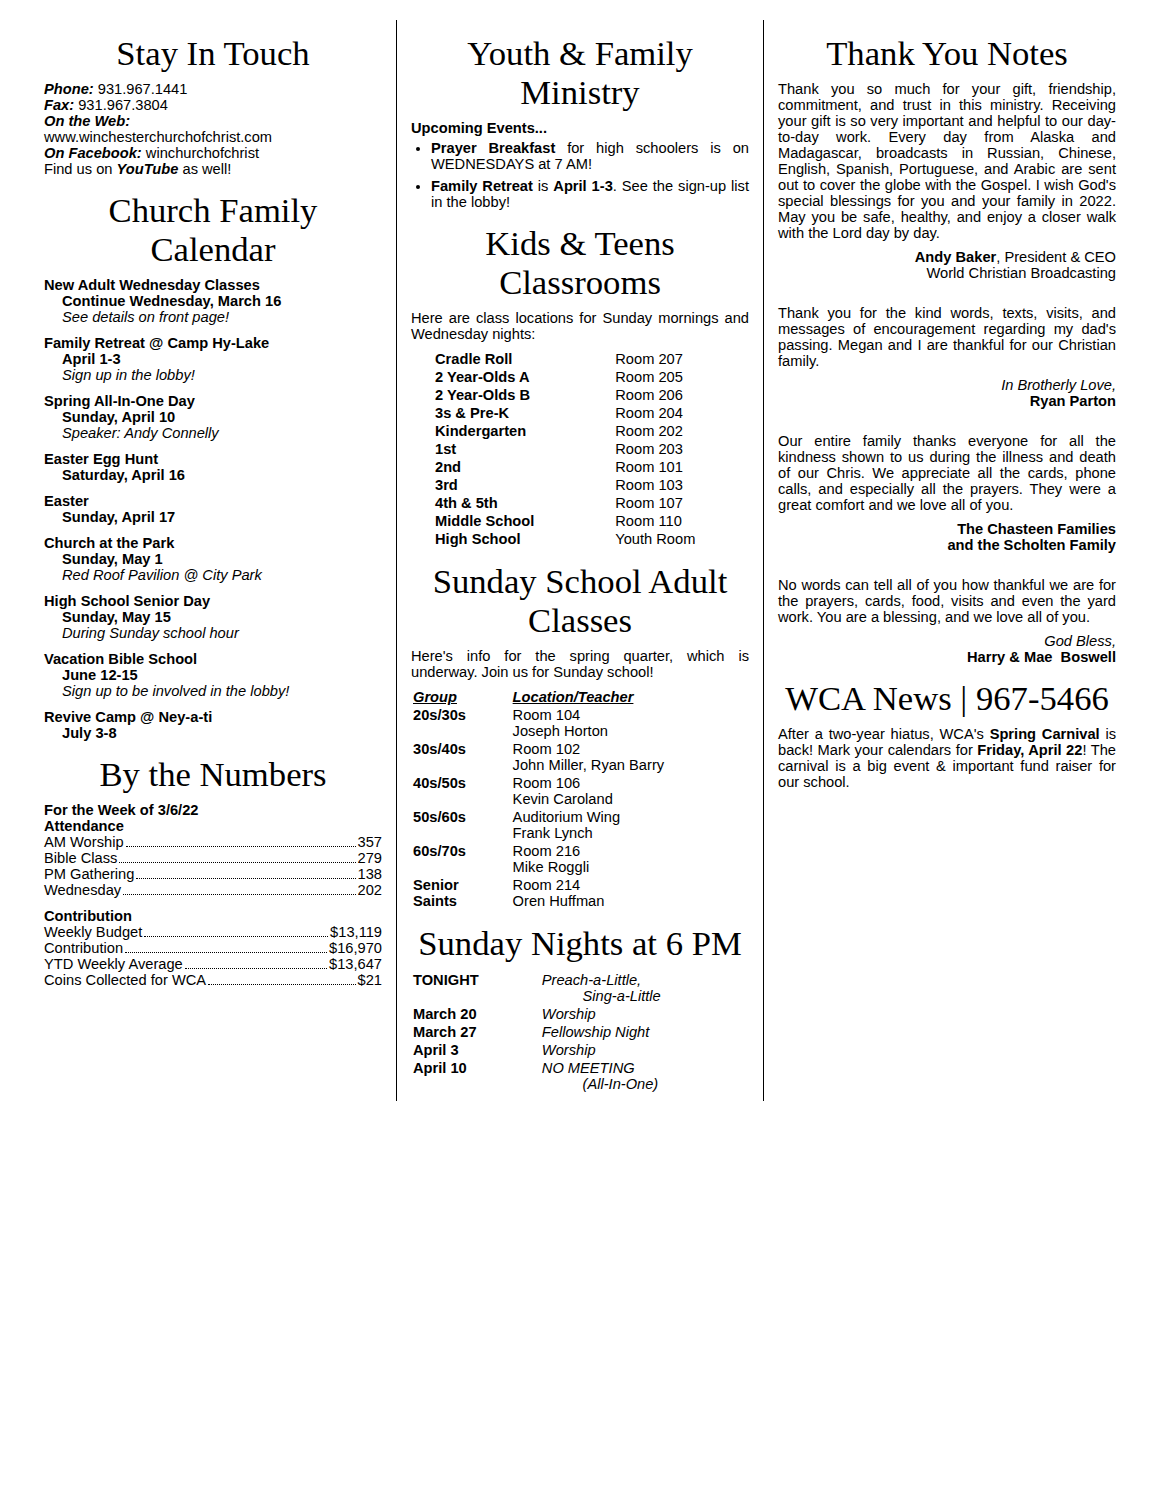Stay In Touch
Phone: 931.967.1441
Fax: 931.967.3804
On the Web:
www.winchesterchurchofchrist.com
On Facebook: winchurchofchrist
Find us on YouTube as well!
Church Family Calendar
New Adult Wednesday Classes
Continue Wednesday, March 16
See details on front page!
Family Retreat @ Camp Hy-Lake
April 1-3
Sign up in the lobby!
Spring All-In-One Day
Sunday, April 10
Speaker: Andy Connelly
Easter Egg Hunt
Saturday, April 16
Easter
Sunday, April 17
Church at the Park
Sunday, May 1
Red Roof Pavilion @ City Park
High School Senior Day
Sunday, May 15
During Sunday school hour
Vacation Bible School
June 12-15
Sign up to be involved in the lobby!
Revive Camp @ Ney-a-ti
July 3-8
By the Numbers
For the Week of 3/6/22
Attendance
AM Worship 357
Bible Class 279
PM Gathering 138
Wednesday 202
Contribution
Weekly Budget $13,119
Contribution $16,970
YTD Weekly Average $13,647
Coins Collected for WCA $21
Youth & Family Ministry
Upcoming Events...
Prayer Breakfast for high schoolers is on WEDNESDAYS at 7 AM!
Family Retreat is April 1-3. See the sign-up list in the lobby!
Kids & Teens Classrooms
Here are class locations for Sunday mornings and Wednesday nights:
| Cradle Roll | Room 207 |
| 2 Year-Olds A | Room 205 |
| 2 Year-Olds B | Room 206 |
| 3s & Pre-K | Room 204 |
| Kindergarten | Room 202 |
| 1st | Room 203 |
| 2nd | Room 101 |
| 3rd | Room 103 |
| 4th & 5th | Room 107 |
| Middle School | Room 110 |
| High School | Youth Room |
Sunday School Adult Classes
Here's info for the spring quarter, which is underway. Join us for Sunday school!
| Group | Location/Teacher |
| 20s/30s | Room 104 Joseph Horton |
| 30s/40s | Room 102 John Miller, Ryan Barry |
| 40s/50s | Room 106 Kevin Caroland |
| 50s/60s | Auditorium Wing Frank Lynch |
| 60s/70s | Room 216 Mike Roggli |
| Senior Saints | Room 214 Oren Huffman |
Sunday Nights at 6 PM
| TONIGHT | Preach-a-Little, Sing-a-Little |
| March 20 | Worship |
| March 27 | Fellowship Night |
| April 3 | Worship |
| April 10 | NO MEETING (All-In-One) |
Thank You Notes
Thank you so much for your gift, friendship, commitment, and trust in this ministry. Receiving your gift is so very important and helpful to our day-to-day work. Every day from Alaska and Madagascar, broadcasts in Russian, Chinese, English, Spanish, Portuguese, and Arabic are sent out to cover the globe with the Gospel. I wish God's special blessings for you and your family in 2022. May you be safe, healthy, and enjoy a closer walk with the Lord day by day.
Andy Baker, President & CEO
World Christian Broadcasting
Thank you for the kind words, texts, visits, and messages of encouragement regarding my dad's passing. Megan and I are thankful for our Christian family.
In Brotherly Love,
Ryan Parton
Our entire family thanks everyone for all the kindness shown to us during the illness and death of our Chris. We appreciate all the cards, phone calls, and especially all the prayers. They were a great comfort and we love all of you.
The Chasteen Families
and the Scholten Family
No words can tell all of you how thankful we are for the prayers, cards, food, visits and even the yard work. You are a blessing, and we love all of you.
God Bless,
Harry & Mae Boswell
WCA News | 967-5466
After a two-year hiatus, WCA's Spring Carnival is back! Mark your calendars for Friday, April 22! The carnival is a big event & important fund raiser for our school.